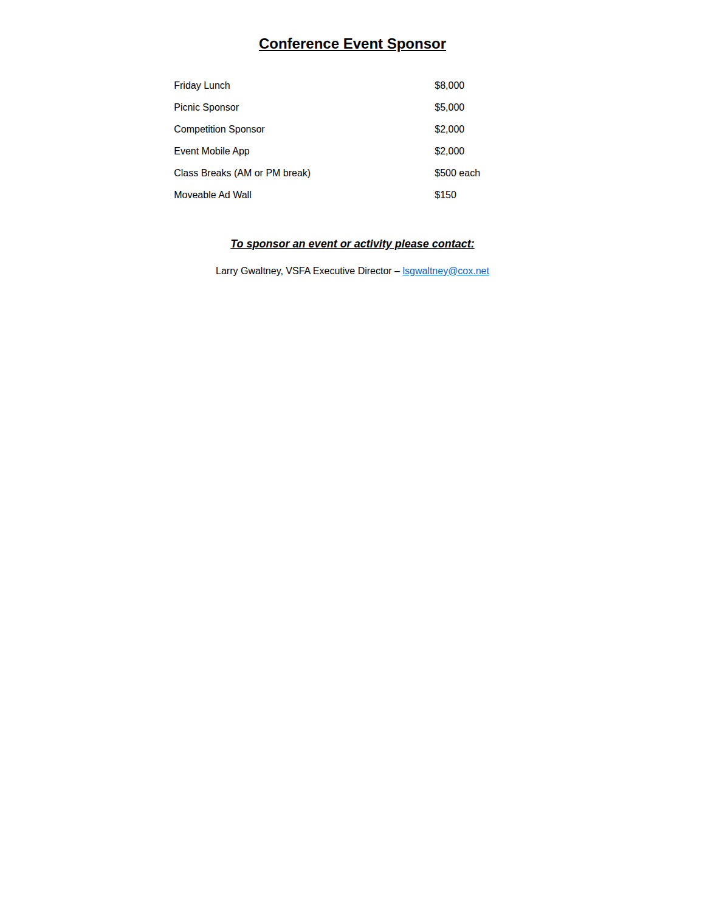Conference Event Sponsor
| Friday Lunch | $8,000 |
| Picnic Sponsor | $5,000 |
| Competition Sponsor | $2,000 |
| Event Mobile App | $2,000 |
| Class Breaks (AM or PM break) | $500 each |
| Moveable Ad Wall | $150 |
To sponsor an event or activity please contact:
Larry Gwaltney, VSFA Executive Director – lsgwaltney@cox.net